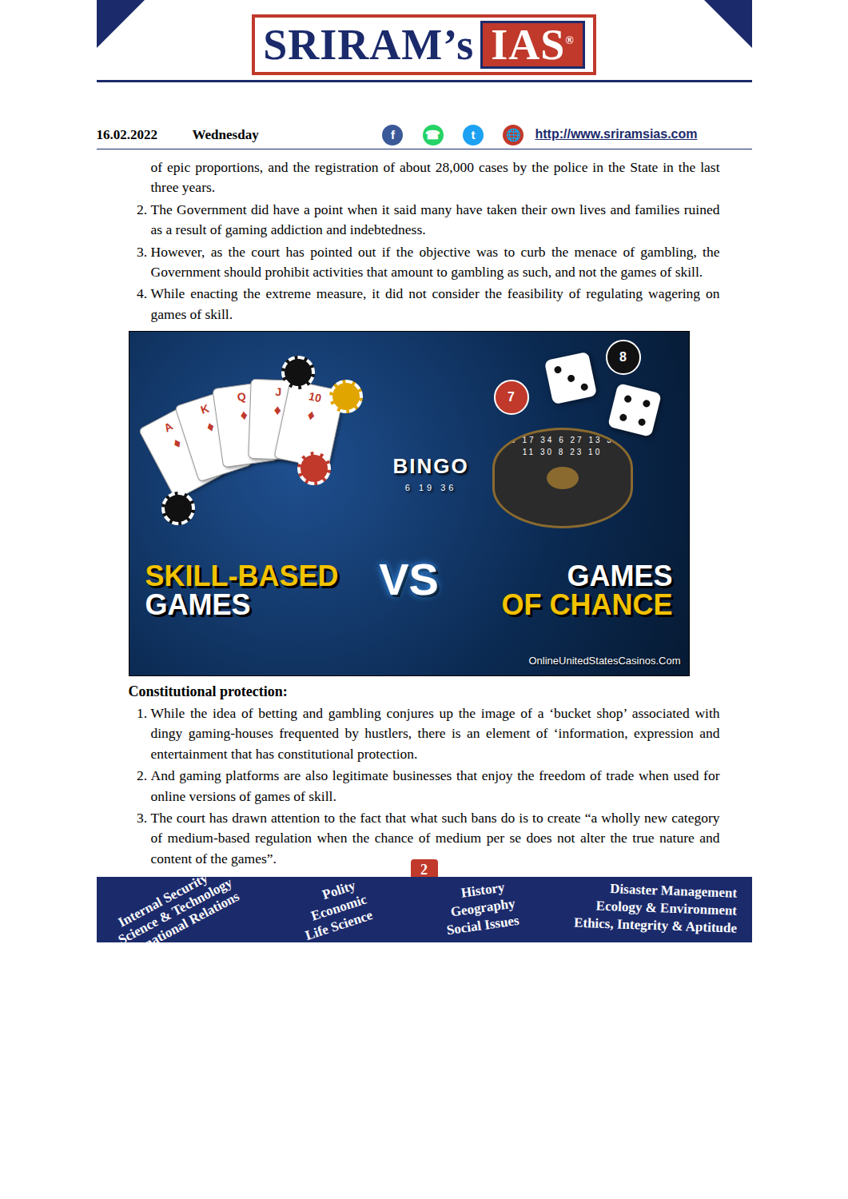SRIRAM’s IAS®
16.02.2022
Wednesday
f ☎ t 🌐 http://www.sriramsias.com
of epic proportions, and the registration of about 28,000 cases by the police in the State in the last three years.
The Government did have a point when it said many have taken their own lives and families ruined as a result of gaming addiction and indebtedness.
However, as the court has pointed out if the objective was to curb the menace of gambling, the Government should prohibit activities that amount to gambling as such, and not the games of skill.
While enacting the extreme measure, it did not consider the feasibility of regulating wagering on games of skill.
A♦
K♦
Q♦
J♦
10♦
8
7
25 17 34 6 27 13 36 11 30 8 23 10
BINGO6 19 36
SKILL-BASED
GAMES
VS
GAMES
OF CHANCE
OnlineUnitedStatesCasinos.Com
Constitutional protection:
While the idea of betting and gambling conjures up the image of a ‘bucket shop’ associated with dingy gaming-houses frequented by hustlers, there is an element of ‘information, expression and entertainment that has constitutional protection.
And gaming platforms are also legitimate businesses that enjoy the freedom of trade when used for online versions of games of skill.
The court has drawn attention to the fact that what such bans do is to create “a wholly new category of medium-based regulation when the chance of medium per se does not alter the true nature and content of the games”.
2
| Internal Security | Polity | History | Disaster Management |
| Science & Technology | Economic | Geography | Ecology & Environment |
| International Relations | Life Science | Social Issues | Ethics, Integrity & Aptitude |